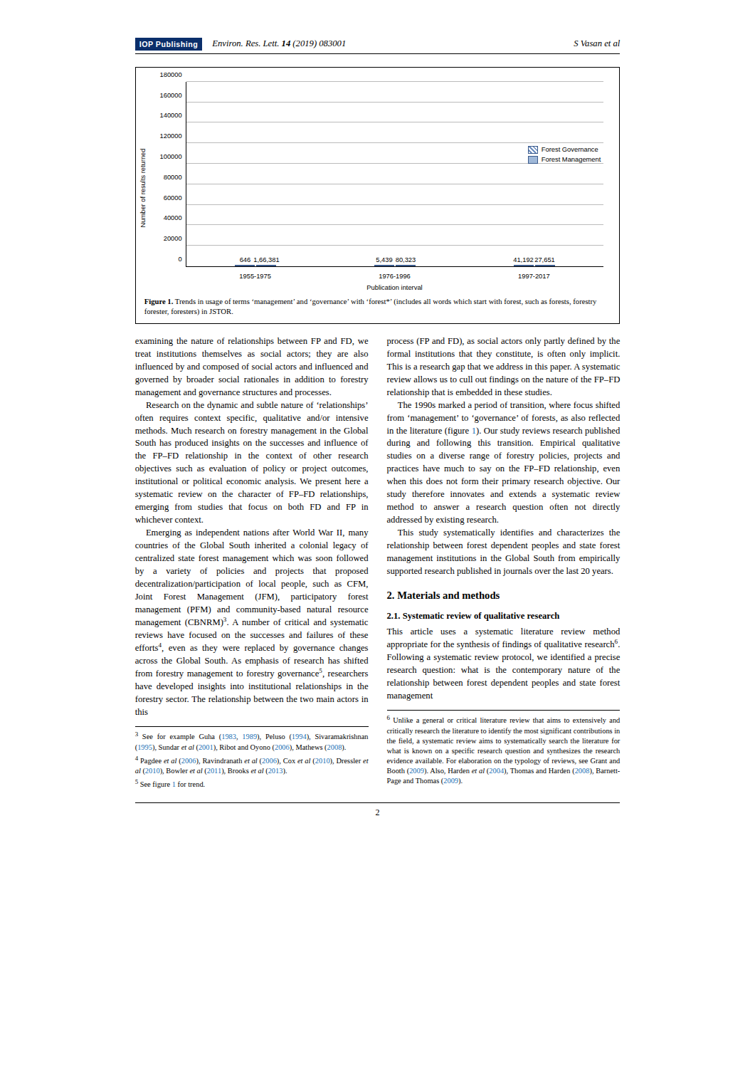IOP Publishing
Environ. Res. Lett. 14 (2019) 083001
S Vasan et al
Number of results returned
180000
160000
140000
120000
100000
80000
60000
40000
20000
0
646
1,66,381
5,439
80,323
41,192
27,651
Forest Governance
Forest Management
1955-1975 1976-1996 1997-2017
Publication interval
Figure 1. Trends in usage of terms ‘management’ and ‘governance’ with ‘forest*’ (includes all words which start with forest, such as forests, forestry forester, foresters) in JSTOR.
examining the nature of relationships between FP and FD, we treat institutions themselves as social actors; they are also influenced by and composed of social actors and influenced and governed by broader social rationales in addition to forestry management and governance structures and processes.
Research on the dynamic and subtle nature of ‘relationships’ often requires context specific, qualitative and/or intensive methods. Much research on forestry management in the Global South has produced insights on the successes and influence of the FP–FD relationship in the context of other research objectives such as evaluation of policy or project outcomes, institutional or political economic analysis. We present here a systematic review on the character of FP–FD relationships, emerging from studies that focus on both FD and FP in whichever context.
Emerging as independent nations after World War II, many countries of the Global South inherited a colonial legacy of centralized state forest management which was soon followed by a variety of policies and projects that proposed decentralization/participation of local people, such as CFM, Joint Forest Management (JFM), participatory forest management (PFM) and community-based natural resource management (CBNRM)3. A number of critical and systematic reviews have focused on the successes and failures of these efforts4, even as they were replaced by governance changes across the Global South. As emphasis of research has shifted from forestry management to forestry governance5, researchers have developed insights into institutional relationships in the forestry sector. The relationship between the two main actors in this
3 See for example Guha (1983, 1989), Peluso (1994), Sivaramakrishnan (1995), Sundar et al (2001), Ribot and Oyono (2006), Mathews (2008).
4 Pagdee et al (2006), Ravindranath et al (2006), Cox et al (2010), Dressler et al (2010), Bowler et al (2011), Brooks et al (2013).
5 See figure 1 for trend.
process (FP and FD), as social actors only partly defined by the formal institutions that they constitute, is often only implicit. This is a research gap that we address in this paper. A systematic review allows us to cull out findings on the nature of the FP–FD relationship that is embedded in these studies.
The 1990s marked a period of transition, where focus shifted from ‘management’ to ‘governance’ of forests, as also reflected in the literature (figure 1). Our study reviews research published during and following this transition. Empirical qualitative studies on a diverse range of forestry policies, projects and practices have much to say on the FP–FD relationship, even when this does not form their primary research objective. Our study therefore innovates and extends a systematic review method to answer a research question often not directly addressed by existing research.
This study systematically identifies and characterizes the relationship between forest dependent peoples and state forest management institutions in the Global South from empirically supported research published in journals over the last 20 years.
2. Materials and methods
2.1. Systematic review of qualitative research
This article uses a systematic literature review method appropriate for the synthesis of findings of qualitative research6. Following a systematic review protocol, we identified a precise research question: what is the contemporary nature of the relationship between forest dependent peoples and state forest management
6 Unlike a general or critical literature review that aims to extensively and critically research the literature to identify the most significant contributions in the field, a systematic review aims to systematically search the literature for what is known on a specific research question and synthesizes the research evidence available. For elaboration on the typology of reviews, see Grant and Booth (2009). Also, Harden et al (2004), Thomas and Harden (2008), Barnett-Page and Thomas (2009).
2